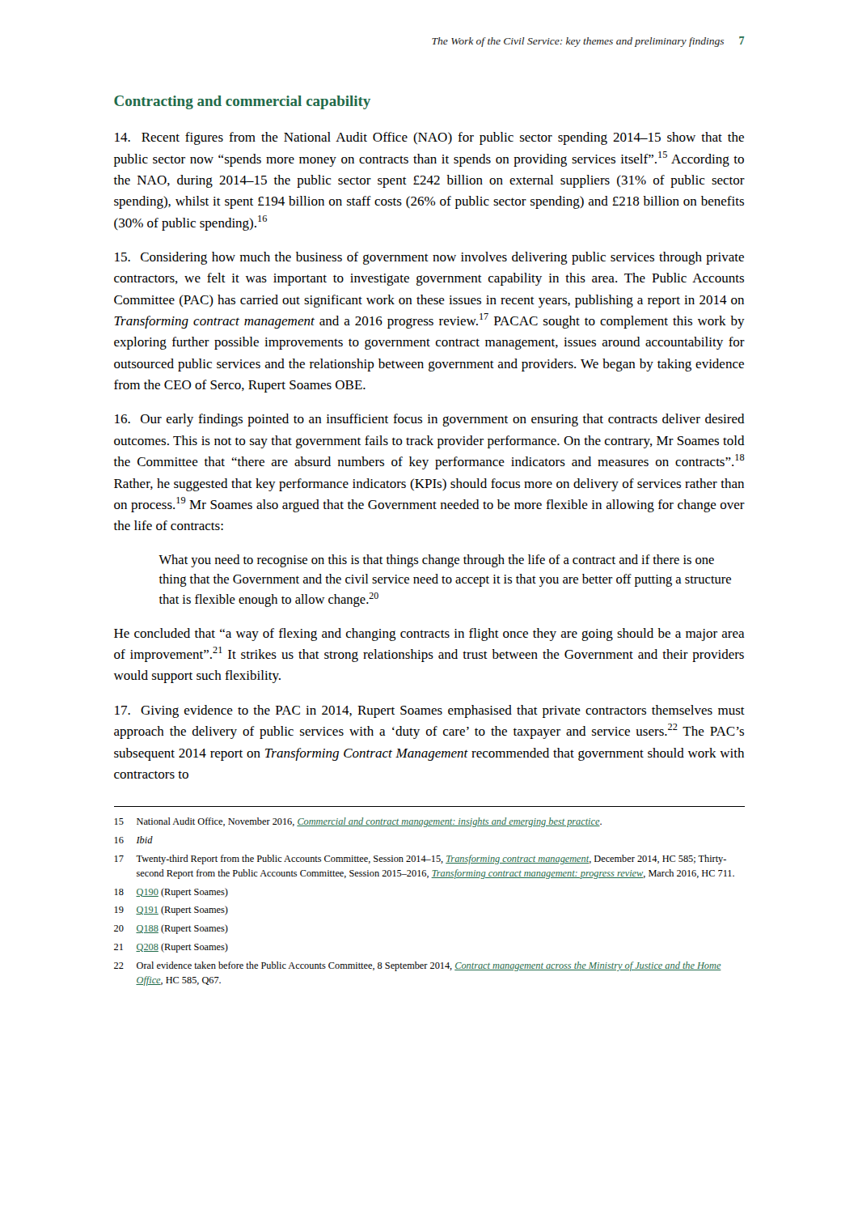The Work of the Civil Service: key themes and preliminary findings 7
Contracting and commercial capability
14. Recent figures from the National Audit Office (NAO) for public sector spending 2014–15 show that the public sector now “spends more money on contracts than it spends on providing services itself”.15 According to the NAO, during 2014–15 the public sector spent £242 billion on external suppliers (31% of public sector spending), whilst it spent £194 billion on staff costs (26% of public sector spending) and £218 billion on benefits (30% of public spending).16
15. Considering how much the business of government now involves delivering public services through private contractors, we felt it was important to investigate government capability in this area. The Public Accounts Committee (PAC) has carried out significant work on these issues in recent years, publishing a report in 2014 on Transforming contract management and a 2016 progress review.17 PACAC sought to complement this work by exploring further possible improvements to government contract management, issues around accountability for outsourced public services and the relationship between government and providers. We began by taking evidence from the CEO of Serco, Rupert Soames OBE.
16. Our early findings pointed to an insufficient focus in government on ensuring that contracts deliver desired outcomes. This is not to say that government fails to track provider performance. On the contrary, Mr Soames told the Committee that “there are absurd numbers of key performance indicators and measures on contracts”.18 Rather, he suggested that key performance indicators (KPIs) should focus more on delivery of services rather than on process.19 Mr Soames also argued that the Government needed to be more flexible in allowing for change over the life of contracts:
What you need to recognise on this is that things change through the life of a contract and if there is one thing that the Government and the civil service need to accept it is that you are better off putting a structure that is flexible enough to allow change.20
He concluded that “a way of flexing and changing contracts in flight once they are going should be a major area of improvement”.21 It strikes us that strong relationships and trust between the Government and their providers would support such flexibility.
17. Giving evidence to the PAC in 2014, Rupert Soames emphasised that private contractors themselves must approach the delivery of public services with a ‘duty of care’ to the taxpayer and service users.22 The PAC’s subsequent 2014 report on Transforming Contract Management recommended that government should work with contractors to
15 National Audit Office, November 2016, Commercial and contract management: insights and emerging best practice.
16 Ibid
17 Twenty-third Report from the Public Accounts Committee, Session 2014–15, Transforming contract management, December 2014, HC 585; Thirty-second Report from the Public Accounts Committee, Session 2015–2016, Transforming contract management: progress review, March 2016, HC 711.
18 Q190 (Rupert Soames)
19 Q191 (Rupert Soames)
20 Q188 (Rupert Soames)
21 Q208 (Rupert Soames)
22 Oral evidence taken before the Public Accounts Committee, 8 September 2014, Contract management across the Ministry of Justice and the Home Office, HC 585, Q67.